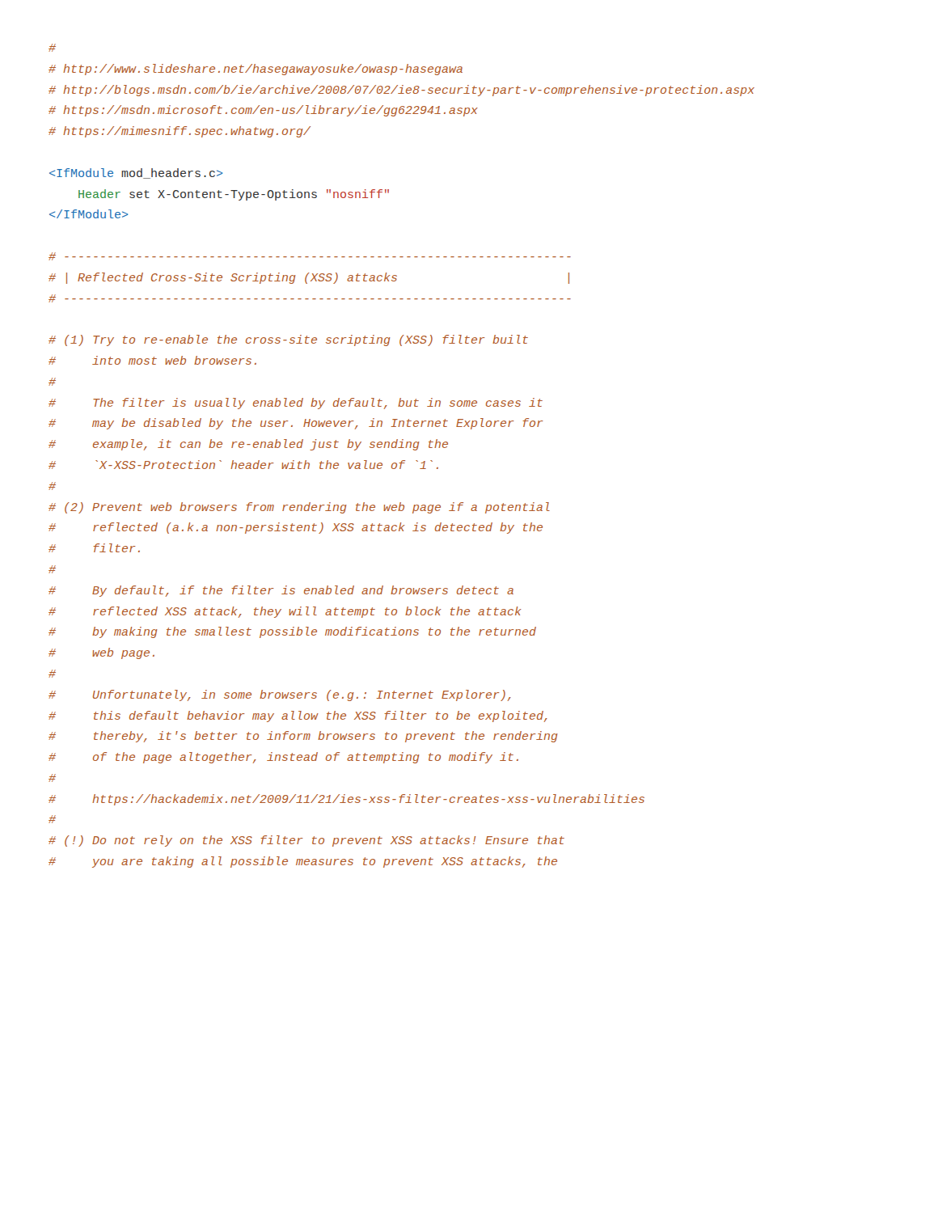#
# http://www.slideshare.net/hasegawayosuke/owasp-hasegawa
# http://blogs.msdn.com/b/ie/archive/2008/07/02/ie8-security-part-v-comprehensive-protection.aspx
# https://msdn.microsoft.com/en-us/library/ie/gg622941.aspx
# https://mimesniff.spec.whatwg.org/

<IfModule mod_headers.c>
    Header set X-Content-Type-Options "nosniff"
</IfModule>

# ----------------------------------------------------------------------
# | Reflected Cross-Site Scripting (XSS) attacks                       |
# ----------------------------------------------------------------------

# (1) Try to re-enable the cross-site scripting (XSS) filter built
#     into most web browsers.
#
#     The filter is usually enabled by default, but in some cases it
#     may be disabled by the user. However, in Internet Explorer for
#     example, it can be re-enabled just by sending the
#     `X-XSS-Protection` header with the value of `1`.
#
# (2) Prevent web browsers from rendering the web page if a potential
#     reflected (a.k.a non-persistent) XSS attack is detected by the
#     filter.
#
#     By default, if the filter is enabled and browsers detect a
#     reflected XSS attack, they will attempt to block the attack
#     by making the smallest possible modifications to the returned
#     web page.
#
#     Unfortunately, in some browsers (e.g.: Internet Explorer),
#     this default behavior may allow the XSS filter to be exploited,
#     thereby, it's better to inform browsers to prevent the rendering
#     of the page altogether, instead of attempting to modify it.
#
#     https://hackademix.net/2009/11/21/ies-xss-filter-creates-xss-vulnerabilities
#
# (!) Do not rely on the XSS filter to prevent XSS attacks! Ensure that
#     you are taking all possible measures to prevent XSS attacks, the